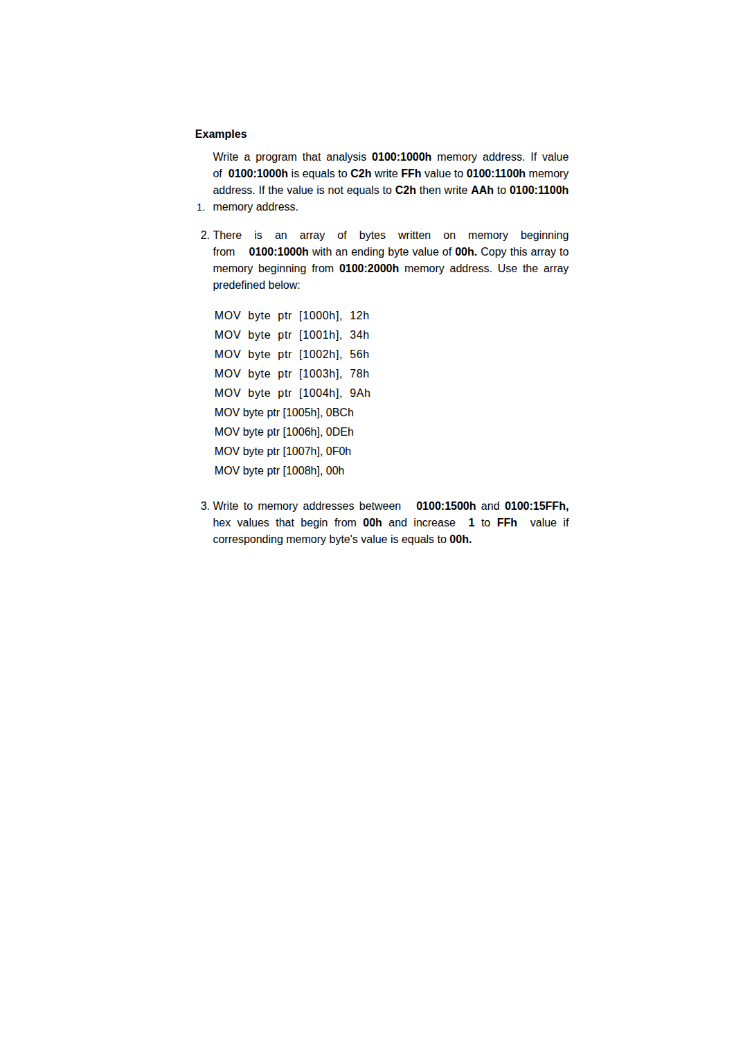Examples
Write a program that analysis 0100:1000h memory address. If value of 0100:1000h is equals to C2h write FFh value to 0100:1100h memory address. If the value is not equals to C2h then write AAh to 0100:1100h memory address.
There is an array of bytes written on memory beginning from 0100:1000h with an ending byte value of 00h. Copy this array to memory beginning from 0100:2000h memory address. Use the array predefined below:
MOV byte ptr [1000h], 12h
MOV byte ptr [1001h], 34h
MOV byte ptr [1002h], 56h
MOV byte ptr [1003h], 78h
MOV byte ptr [1004h], 9Ah
MOV byte ptr [1005h], 0BCh
MOV byte ptr [1006h], 0DEh
MOV byte ptr [1007h], 0F0h
MOV byte ptr [1008h], 00h
Write to memory addresses between 0100:1500h and 0100:15FFh, hex values that begin from 00h and increase 1 to FFh value if corresponding memory byte's value is equals to 00h.